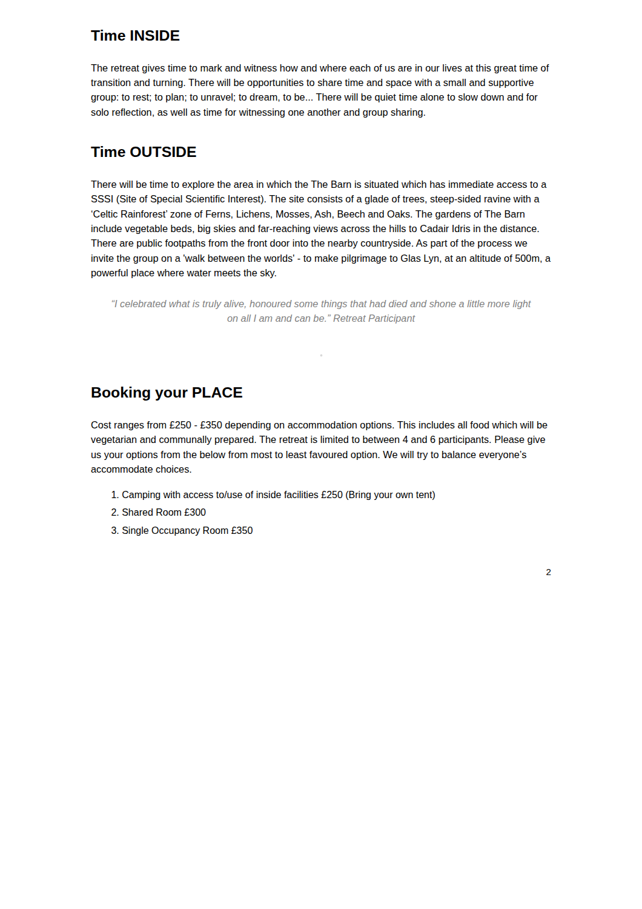Time INSIDE
The retreat gives time to mark and witness how and where each of us are in our lives at this great time of transition and turning. There will be opportunities to share time and space with a small and supportive group: to rest; to plan; to unravel; to dream, to be... There will be quiet time alone to slow down and for solo reflection, as well as time for witnessing one another and group sharing.
Time OUTSIDE
There will be time to explore the area in which the The Barn is situated which has immediate access to a SSSI (Site of Special Scientific Interest). The site consists of a glade of trees, steep-sided ravine with a ‘Celtic Rainforest’ zone of Ferns, Lichens, Mosses, Ash, Beech and Oaks. The gardens of The Barn include vegetable beds, big skies and far-reaching views across the hills to Cadair Idris in the distance. There are public footpaths from the front door into the nearby countryside. As part of the process we invite the group on a 'walk between the worlds' - to make pilgrimage to Glas Lyn, at an altitude of 500m, a powerful place where water meets the sky.
“I celebrated what is truly alive, honoured some things that had died and shone a little more light on all I am and can be.” Retreat Participant
Booking your PLACE
Cost ranges from £250 - £350 depending on accommodation options. This includes all food which will be vegetarian and communally prepared. The retreat is limited to between 4 and 6 participants. Please give us your options from the below from most to least favoured option. We will try to balance everyone’s accommodate choices.
Camping with access to/use of inside facilities £250 (Bring your own tent)
Shared Room £300
Single Occupancy Room £350
2